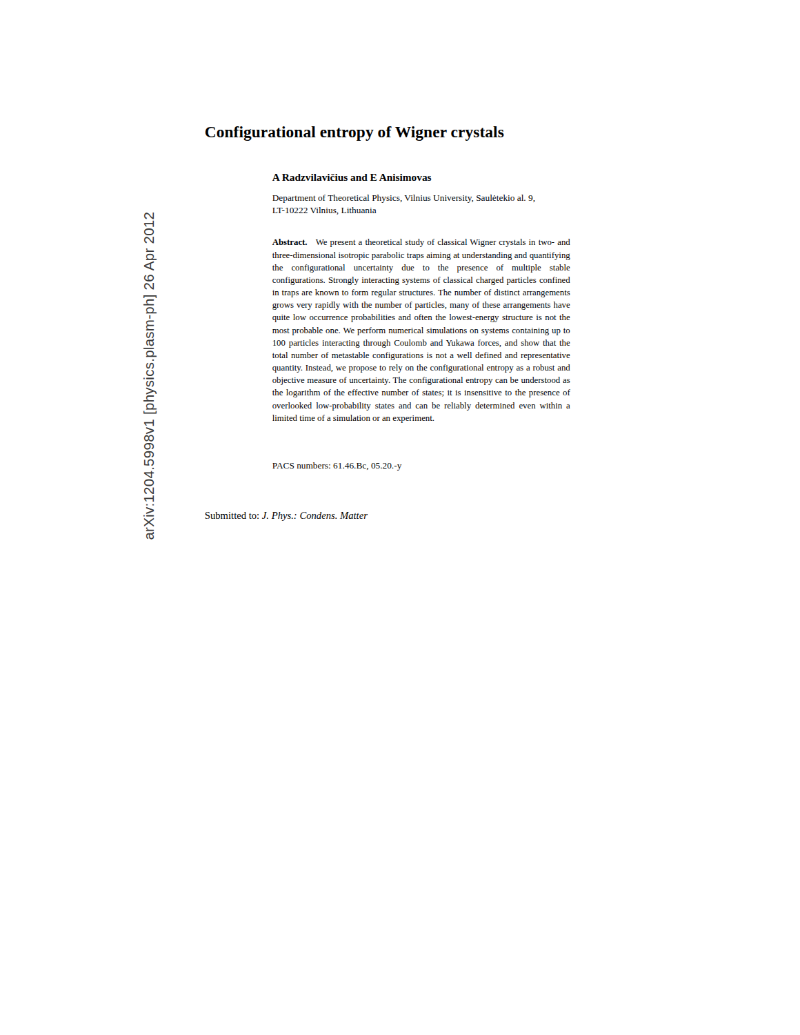arXiv:1204.5998v1 [physics.plasm-ph] 26 Apr 2012
Configurational entropy of Wigner crystals
A Radzvilavičius and E Anisimovas
Department of Theoretical Physics, Vilnius University, Saulėtekio al. 9,
LT-10222 Vilnius, Lithuania
Abstract. We present a theoretical study of classical Wigner crystals in two- and three-dimensional isotropic parabolic traps aiming at understanding and quantifying the configurational uncertainty due to the presence of multiple stable configurations. Strongly interacting systems of classical charged particles confined in traps are known to form regular structures. The number of distinct arrangements grows very rapidly with the number of particles, many of these arrangements have quite low occurrence probabilities and often the lowest-energy structure is not the most probable one. We perform numerical simulations on systems containing up to 100 particles interacting through Coulomb and Yukawa forces, and show that the total number of metastable configurations is not a well defined and representative quantity. Instead, we propose to rely on the configurational entropy as a robust and objective measure of uncertainty. The configurational entropy can be understood as the logarithm of the effective number of states; it is insensitive to the presence of overlooked low-probability states and can be reliably determined even within a limited time of a simulation or an experiment.
PACS numbers: 61.46.Bc, 05.20.-y
Submitted to: J. Phys.: Condens. Matter